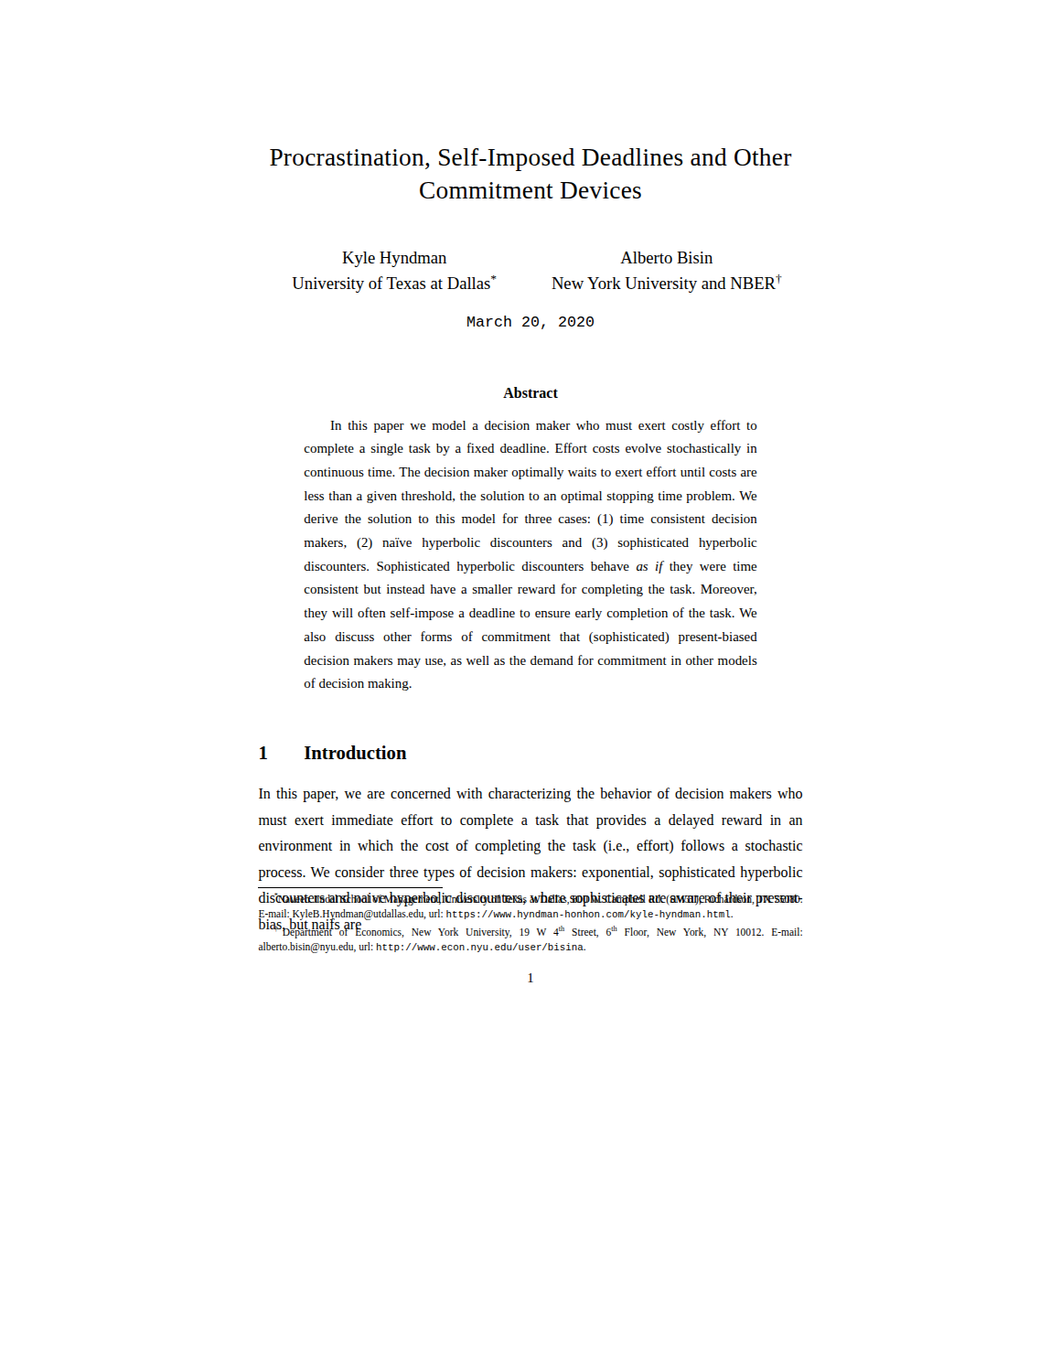Procrastination, Self-Imposed Deadlines and Other
Commitment Devices
| Kyle Hyndman | Alberto Bisin |
| University of Texas at Dallas * | New York University and NBER † |
March 20, 2020
Abstract
In this paper we model a decision maker who must exert costly effort to complete a single task by a fixed deadline. Effort costs evolve stochastically in continuous time. The decision maker optimally waits to exert effort until costs are less than a given threshold, the solution to an optimal stopping time problem. We derive the solution to this model for three cases: (1) time consistent decision makers, (2) naïve hyperbolic discounters and (3) sophisticated hyperbolic discounters. Sophisticated hyperbolic discounters behave as if they were time consistent but instead have a smaller reward for completing the task. Moreover, they will often self-impose a deadline to ensure early completion of the task. We also discuss other forms of commitment that (sophisticated) present-biased decision makers may use, as well as the demand for commitment in other models of decision making.
1 Introduction
In this paper, we are concerned with characterizing the behavior of decision makers who must exert immediate effort to complete a task that provides a delayed reward in an environment in which the cost of completing the task (i.e., effort) follows a stochastic process. We consider three types of decision makers: exponential, sophisticated hyperbolic discounters and naive hyperbolic discounters, where sophisticates are aware of their present-bias, but naifs are
*Naveen Jindal School of Management, University of Texas at Dallas, 800 W. Campbell Rd. (SM31), Richardson, TX 75080. E-mail: KyleB.Hyndman@utdallas.edu, url: https://www.hyndman-honhon.com/kyle-hyndman.html.
†Department of Economics, New York University, 19 W 4th Street, 6th Floor, New York, NY 10012. E-mail: alberto.bisin@nyu.edu, url: http://www.econ.nyu.edu/user/bisina.
1